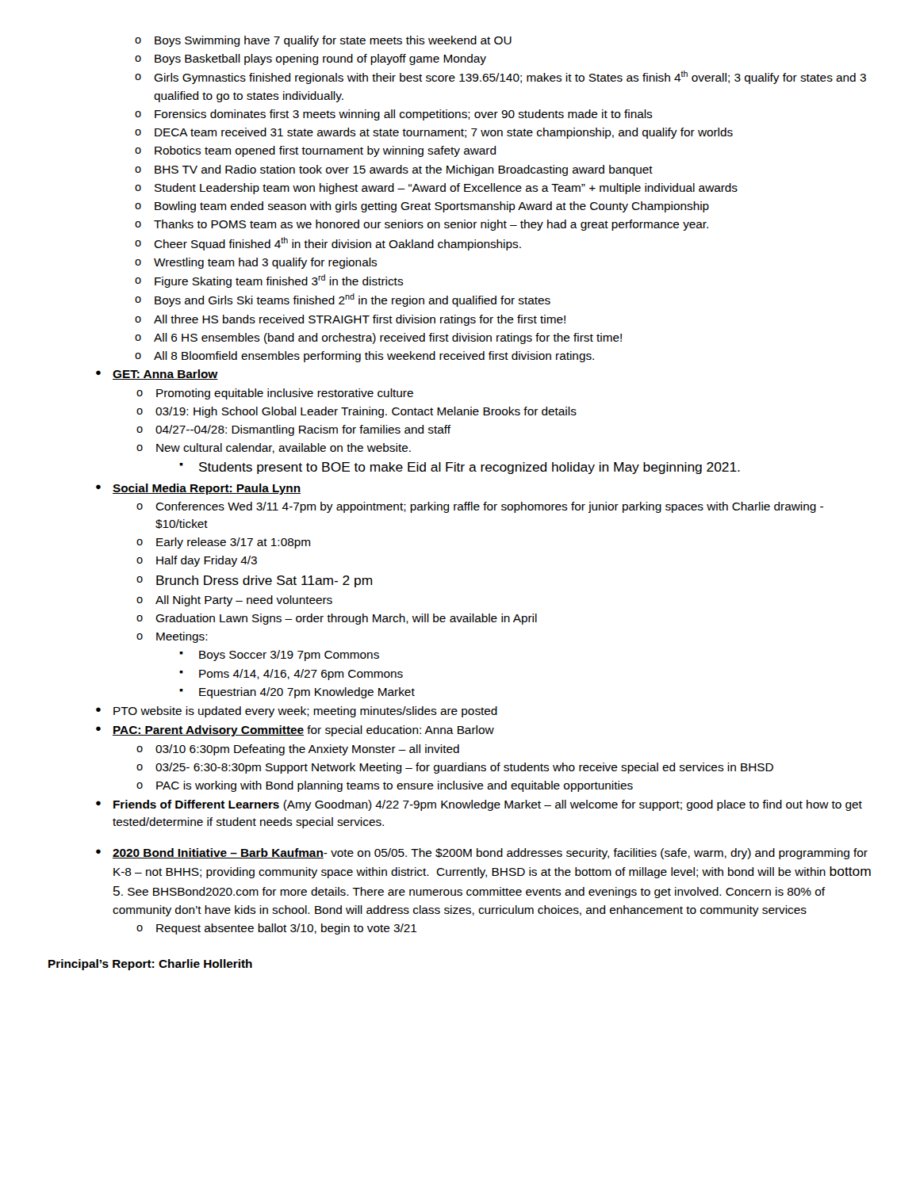Boys Swimming have 7 qualify for state meets this weekend at OU
Boys Basketball plays opening round of playoff game Monday
Girls Gymnastics finished regionals with their best score 139.65/140; makes it to States as finish 4th overall; 3 qualify for states and 3 qualified to go to states individually.
Forensics dominates first 3 meets winning all competitions; over 90 students made it to finals
DECA team received 31 state awards at state tournament; 7 won state championship, and qualify for worlds
Robotics team opened first tournament by winning safety award
BHS TV and Radio station took over 15 awards at the Michigan Broadcasting award banquet
Student Leadership team won highest award – “Award of Excellence as a Team” + multiple individual awards
Bowling team ended season with girls getting Great Sportsmanship Award at the County Championship
Thanks to POMS team as we honored our seniors on senior night – they had a great performance year.
Cheer Squad finished 4th in their division at Oakland championships.
Wrestling team had 3 qualify for regionals
Figure Skating team finished 3rd in the districts
Boys and Girls Ski teams finished 2nd in the region and qualified for states
All three HS bands received STRAIGHT first division ratings for the first time!
All 6 HS ensembles (band and orchestra) received first division ratings for the first time!
All 8 Bloomfield ensembles performing this weekend received first division ratings.
GET: Anna Barlow
Promoting equitable inclusive restorative culture
03/19: High School Global Leader Training. Contact Melanie Brooks for details
04/27--04/28: Dismantling Racism for families and staff
New cultural calendar, available on the website.
Students present to BOE to make Eid al Fitr a recognized holiday in May beginning 2021.
Social Media Report: Paula Lynn
Conferences Wed 3/11 4-7pm by appointment; parking raffle for sophomores for junior parking spaces with Charlie drawing - $10/ticket
Early release 3/17 at 1:08pm
Half day Friday 4/3
Brunch Dress drive Sat 11am- 2 pm
All Night Party – need volunteers
Graduation Lawn Signs – order through March, will be available in April
Meetings:
Boys Soccer 3/19 7pm Commons
Poms 4/14, 4/16, 4/27 6pm Commons
Equestrian 4/20 7pm Knowledge Market
PTO website is updated every week; meeting minutes/slides are posted
PAC: Parent Advisory Committee for special education: Anna Barlow
03/10 6:30pm Defeating the Anxiety Monster – all invited
03/25- 6:30-8:30pm Support Network Meeting – for guardians of students who receive special ed services in BHSD
PAC is working with Bond planning teams to ensure inclusive and equitable opportunities
Friends of Different Learners (Amy Goodman) 4/22 7-9pm Knowledge Market – all welcome for support; good place to find out how to get tested/determine if student needs special services.
2020 Bond Initiative – Barb Kaufman- vote on 05/05. The $200M bond addresses security, facilities (safe, warm, dry) and programming for K-8 – not BHHS; providing community space within district. Currently, BHSD is at the bottom of millage level; with bond will be within bottom 5. See BHSBond2020.com for more details. There are numerous committee events and evenings to get involved. Concern is 80% of community don’t have kids in school. Bond will address class sizes, curriculum choices, and enhancement to community services
Request absentee ballot 3/10, begin to vote 3/21
Principal’s Report: Charlie Hollerith